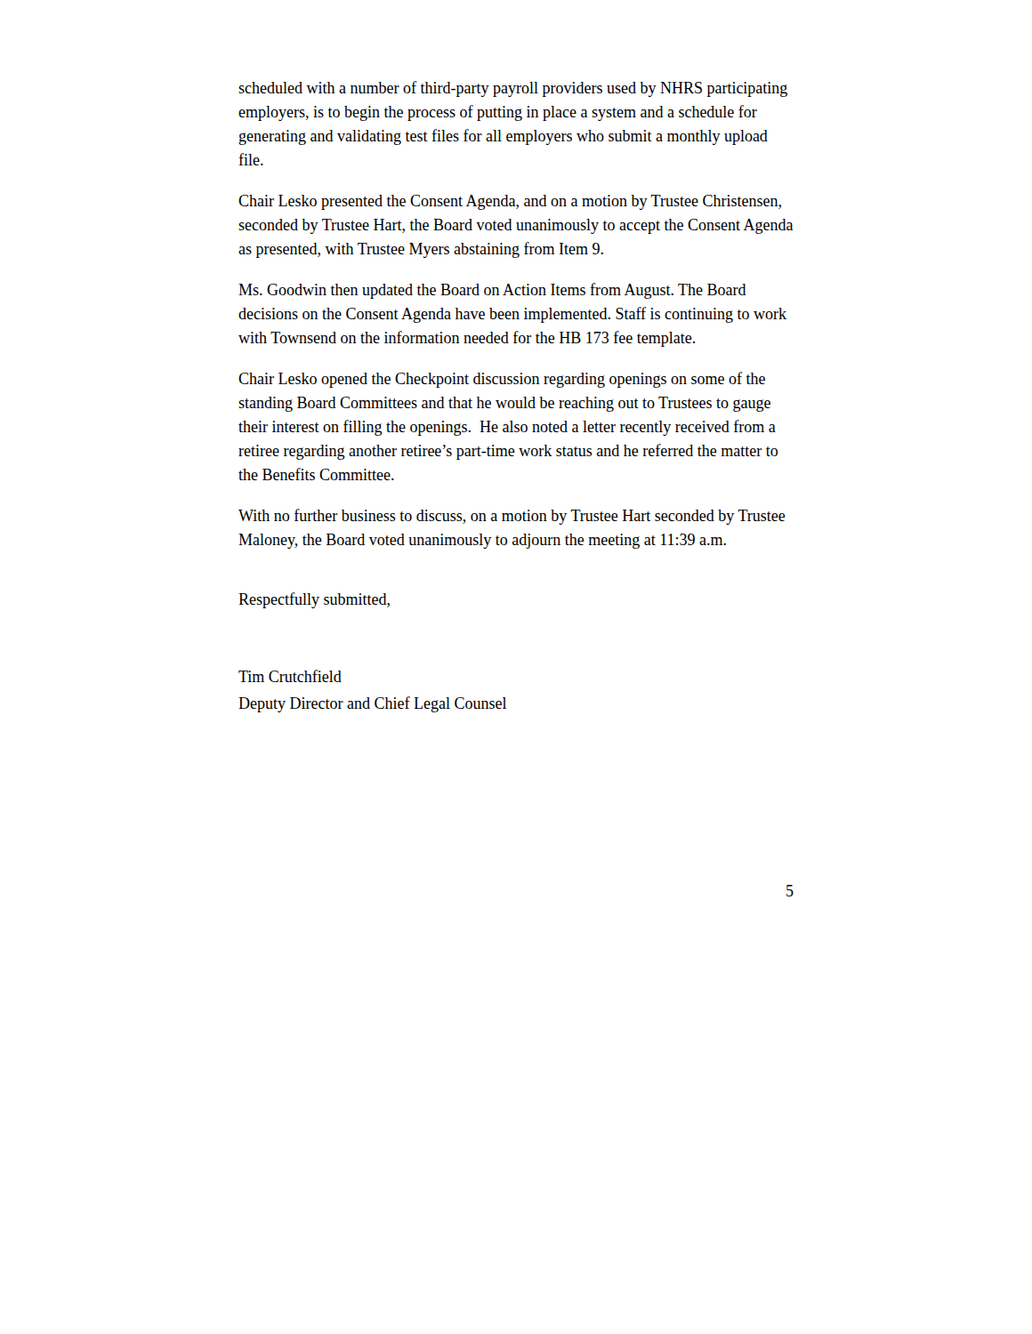scheduled with a number of third-party payroll providers used by NHRS participating employers, is to begin the process of putting in place a system and a schedule for generating and validating test files for all employers who submit a monthly upload file.
Chair Lesko presented the Consent Agenda, and on a motion by Trustee Christensen, seconded by Trustee Hart, the Board voted unanimously to accept the Consent Agenda as presented, with Trustee Myers abstaining from Item 9.
Ms. Goodwin then updated the Board on Action Items from August. The Board decisions on the Consent Agenda have been implemented. Staff is continuing to work with Townsend on the information needed for the HB 173 fee template.
Chair Lesko opened the Checkpoint discussion regarding openings on some of the standing Board Committees and that he would be reaching out to Trustees to gauge their interest on filling the openings. He also noted a letter recently received from a retiree regarding another retiree’s part-time work status and he referred the matter to the Benefits Committee.
With no further business to discuss, on a motion by Trustee Hart seconded by Trustee Maloney, the Board voted unanimously to adjourn the meeting at 11:39 a.m.
Respectfully submitted,
Tim Crutchfield
Deputy Director and Chief Legal Counsel
5